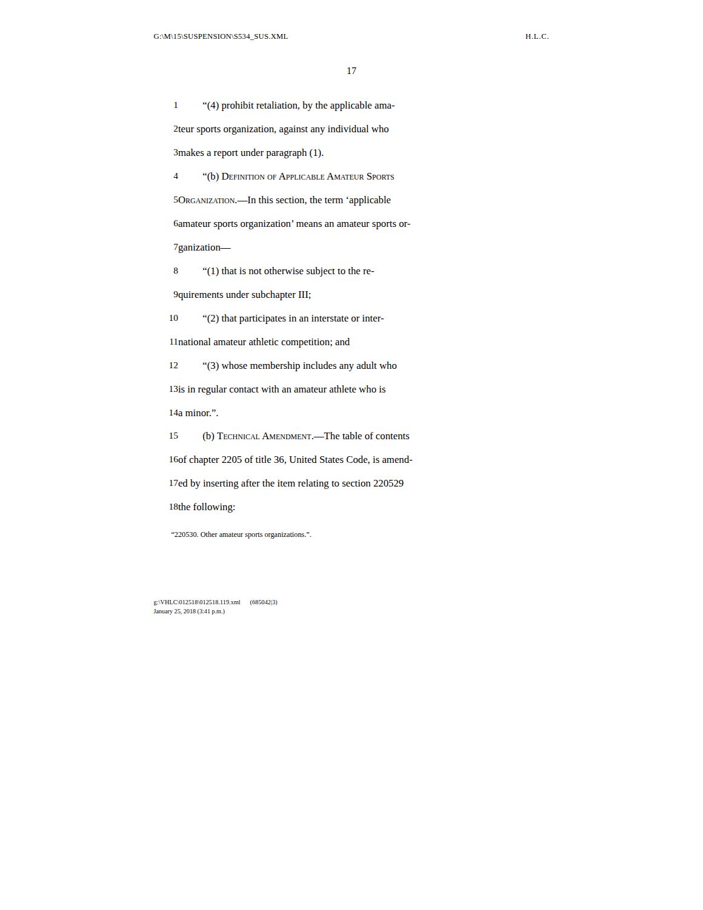G:\M\15\SUSPENSION\S534_SUS.XML H.L.C.
17
| 1 | “(4) prohibit retaliation, by the applicable ama- |
| 2 | teur sports organization, against any individual who |
| 3 | makes a report under paragraph (1). |
| 4 | “(b) Definition of Applicable Amateur Sports |
| 5 | Organization .—In this section, the term ‘applicable |
| 6 | amateur sports organization’ means an amateur sports or- |
| 7 | ganization— |
| 8 | “(1) that is not otherwise subject to the re- |
| 9 | quirements under subchapter III; |
| 10 | “(2) that participates in an interstate or inter- |
| 11 | national amateur athletic competition; and |
| 12 | “(3) whose membership includes any adult who |
| 13 | is in regular contact with an amateur athlete who is |
| 14 | a minor.”. |
| 15 | (b) Technical Amendment .—The table of contents |
| 16 | of chapter 2205 of title 36, United States Code, is amend- |
| 17 | ed by inserting after the item relating to section 220529 |
| 18 | the following: |
“220530. Other amateur sports organizations.”.
g:\VHLC\012518\012518.119.xml (685042|3)
January 25, 2018 (3:41 p.m.)